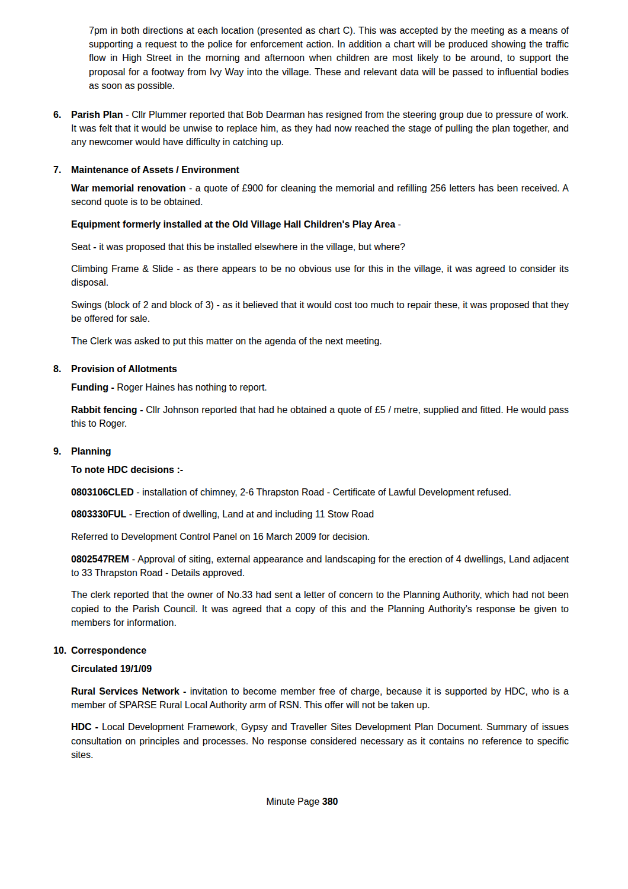7pm in both directions at each location (presented as chart C). This was accepted by the meeting as a means of supporting a request to the police for enforcement action. In addition a chart will be produced showing the traffic flow in High Street in the morning and afternoon when children are most likely to be around, to support the proposal for a footway from Ivy Way into the village. These and relevant data will be passed to influential bodies as soon as possible.
6.
Parish Plan - Cllr Plummer reported that Bob Dearman has resigned from the steering group due to pressure of work. It was felt that it would be unwise to replace him, as they had now reached the stage of pulling the plan together, and any newcomer would have difficulty in catching up.
7.
Maintenance of Assets / Environment
War memorial renovation - a quote of £900 for cleaning the memorial and refilling 256 letters has been received. A second quote is to be obtained.
Equipment formerly installed at the Old Village Hall Children's Play Area -
Seat - it was proposed that this be installed elsewhere in the village, but where?
Climbing Frame & Slide - as there appears to be no obvious use for this in the village, it was agreed to consider its disposal.
Swings (block of 2 and block of 3) - as it believed that it would cost too much to repair these, it was proposed that they be offered for sale.
The Clerk was asked to put this matter on the agenda of the next meeting.
8.
Provision of Allotments
Funding - Roger Haines has nothing to report.
Rabbit fencing - Cllr Johnson reported that had he obtained a quote of £5 / metre, supplied and fitted. He would pass this to Roger.
9.
Planning
To note HDC decisions :-
0803106CLED - installation of chimney, 2-6 Thrapston Road - Certificate of Lawful Development refused.
0803330FUL - Erection of dwelling, Land at and including 11 Stow Road
Referred to Development Control Panel on 16 March 2009 for decision.
0802547REM - Approval of siting, external appearance and landscaping for the erection of 4 dwellings, Land adjacent to 33 Thrapston Road - Details approved.
The clerk reported that the owner of No.33 had sent a letter of concern to the Planning Authority, which had not been copied to the Parish Council. It was agreed that a copy of this and the Planning Authority's response be given to members for information.
10.
Correspondence
Circulated 19/1/09
Rural Services Network - invitation to become member free of charge, because it is supported by HDC, who is a member of SPARSE Rural Local Authority arm of RSN. This offer will not be taken up.
HDC - Local Development Framework, Gypsy and Traveller Sites Development Plan Document. Summary of issues consultation on principles and processes. No response considered necessary as it contains no reference to specific sites.
Minute Page 380